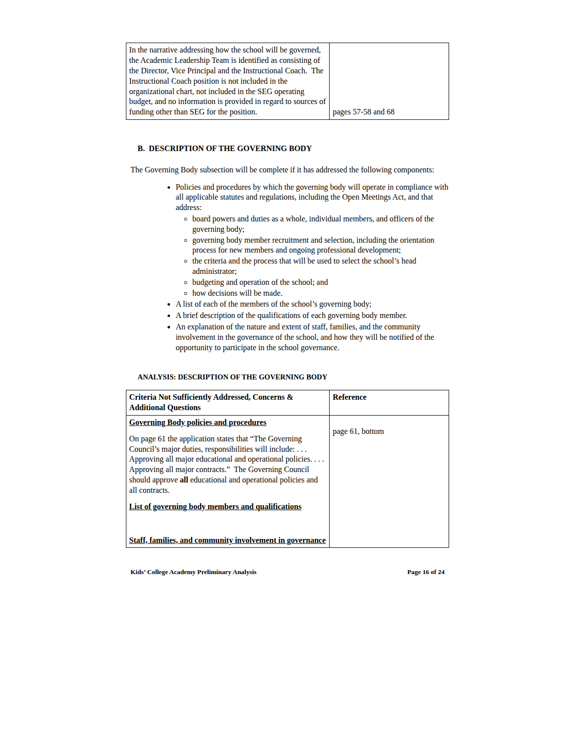| In the narrative addressing how the school will be governed, the Academic Leadership Team is identified as consisting of the Director, Vice Principal and the Instructional Coach. The Instructional Coach position is not included in the organizational chart, not included in the SEG operating budget, and no information is provided in regard to sources of funding other than SEG for the position. | pages 57-58 and 68 |
B. DESCRIPTION OF THE GOVERNING BODY
The Governing Body subsection will be complete if it has addressed the following components:
Policies and procedures by which the governing body will operate in compliance with all applicable statutes and regulations, including the Open Meetings Act, and that address:
board powers and duties as a whole, individual members, and officers of the governing body;
governing body member recruitment and selection, including the orientation process for new members and ongoing professional development;
the criteria and the process that will be used to select the school’s head administrator;
budgeting and operation of the school; and
how decisions will be made.
A list of each of the members of the school’s governing body;
A brief description of the qualifications of each governing body member.
An explanation of the nature and extent of staff, families, and the community involvement in the governance of the school, and how they will be notified of the opportunity to participate in the school governance.
ANALYSIS: DESCRIPTION OF THE GOVERNING BODY
| Criteria Not Sufficiently Addressed, Concerns & Additional Questions | Reference |
| --- | --- |
| Governing Body policies and procedures On page 61 the application states that “The Governing Council’s major duties, responsibilities will include: . . . Approving all major educational and operational policies. . . . Approving all major contracts.” The Governing Council should approve all educational and operational policies and all contracts. List of governing body members and qualifications Staff, families, and community involvement in governance | page 61, bottom |
Kids’ College Academy Preliminary Analysis Page 16 of 24